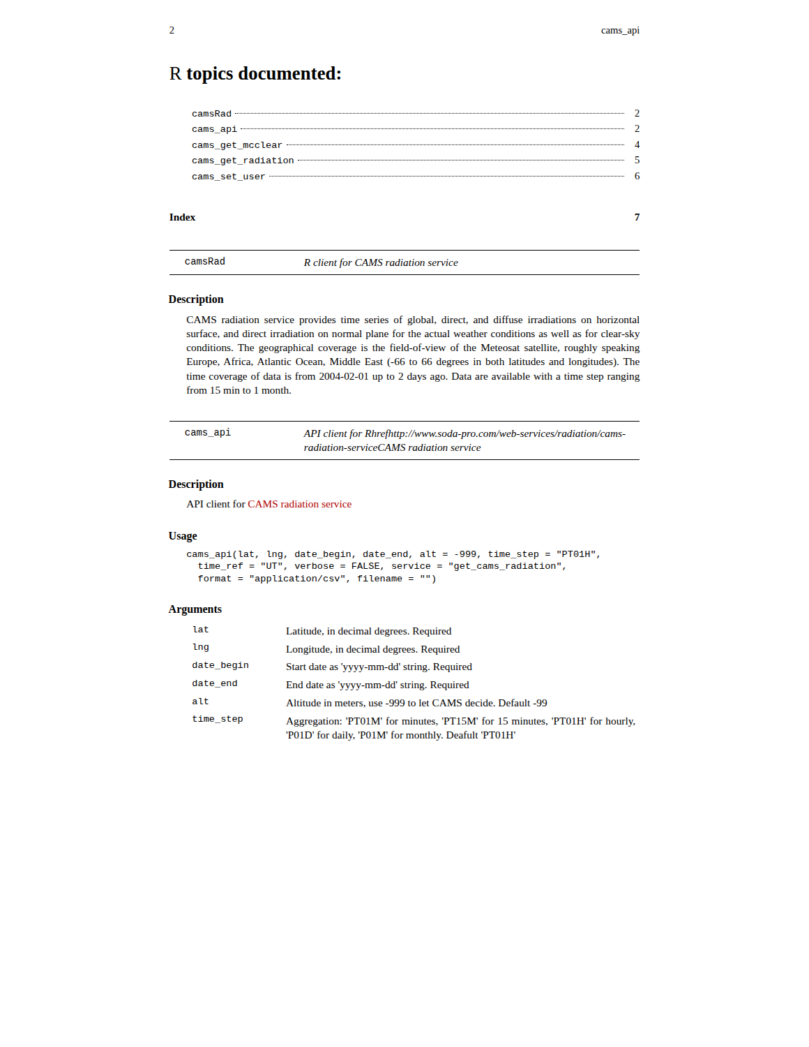2 cams_api
R topics documented:
camsRad 2
cams_api 2
cams_get_mcclear 4
cams_get_radiation 5
cams_set_user 6
Index 7
camsRad
R client for CAMS radiation service
Description
CAMS radiation service provides time series of global, direct, and diffuse irradiations on horizontal surface, and direct irradiation on normal plane for the actual weather conditions as well as for clear-sky conditions. The geographical coverage is the field-of-view of the Meteosat satellite, roughly speaking Europe, Africa, Atlantic Ocean, Middle East (-66 to 66 degrees in both latitudes and longitudes). The time coverage of data is from 2004-02-01 up to 2 days ago. Data are available with a time step ranging from 15 min to 1 month.
cams_api
API client for Rhrefhttp://www.soda-pro.com/web-services/radiation/cams-radiation-serviceCAMS radiation service
Description
API client for CAMS radiation service
Usage
cams_api(lat, lng, date_begin, date_end, alt = -999, time_step = "PT01H",
  time_ref = "UT", verbose = FALSE, service = "get_cams_radiation",
  format = "application/csv", filename = "")
Arguments
| lat | Latitude, in decimal degrees. Required |
| lng | Longitude, in decimal degrees. Required |
| date_begin | Start date as 'yyyy-mm-dd' string. Required |
| date_end | End date as 'yyyy-mm-dd' string. Required |
| alt | Altitude in meters, use -999 to let CAMS decide. Default -99 |
| time_step | Aggregation: 'PT01M' for minutes, 'PT15M' for 15 minutes, 'PT01H' for hourly, 'P01D' for daily, 'P01M' for monthly. Deafult 'PT01H' |